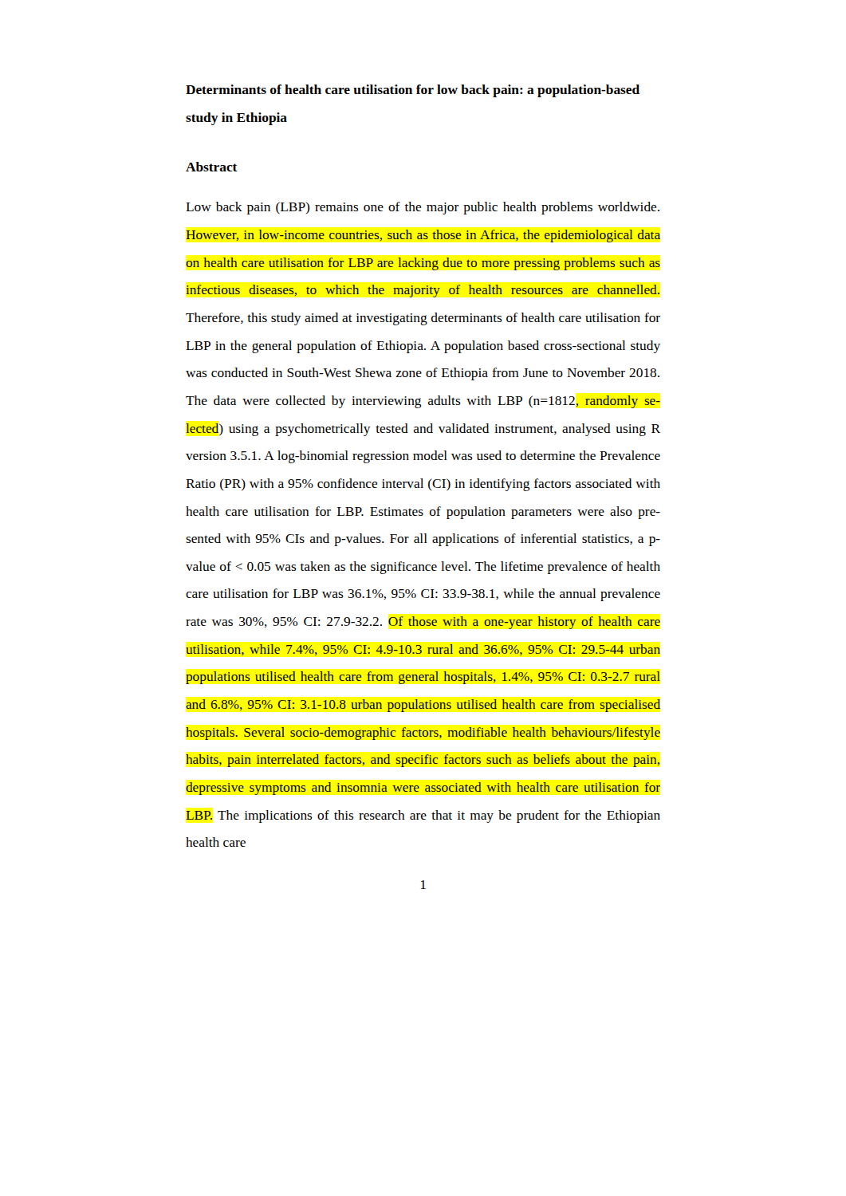Determinants of health care utilisation for low back pain: a population-based study in Ethiopia
Abstract
Low back pain (LBP) remains one of the major public health problems worldwide. However, in low-income countries, such as those in Africa, the epidemiological data on health care utilisation for LBP are lacking due to more pressing problems such as infectious diseases, to which the majority of health resources are channelled. Therefore, this study aimed at investigating determinants of health care utilisation for LBP in the general population of Ethiopia. A population based cross-sectional study was conducted in South-West Shewa zone of Ethiopia from June to November 2018. The data were collected by interviewing adults with LBP (n=1812, randomly selected) using a psychometrically tested and validated instrument, analysed using R version 3.5.1. A log-binomial regression model was used to determine the Prevalence Ratio (PR) with a 95% confidence interval (CI) in identifying factors associated with health care utilisation for LBP. Estimates of population parameters were also presented with 95% CIs and p-values. For all applications of inferential statistics, a p-value of < 0.05 was taken as the significance level. The lifetime prevalence of health care utilisation for LBP was 36.1%, 95% CI: 33.9-38.1, while the annual prevalence rate was 30%, 95% CI: 27.9-32.2. Of those with a one-year history of health care utilisation, while 7.4%, 95% CI: 4.9-10.3 rural and 36.6%, 95% CI: 29.5-44 urban populations utilised health care from general hospitals, 1.4%, 95% CI: 0.3-2.7 rural and 6.8%, 95% CI: 3.1-10.8 urban populations utilised health care from specialised hospitals. Several socio-demographic factors, modifiable health behaviours/lifestyle habits, pain interrelated factors, and specific factors such as beliefs about the pain, depressive symptoms and insomnia were associated with health care utilisation for LBP. The implications of this research are that it may be prudent for the Ethiopian health care
1